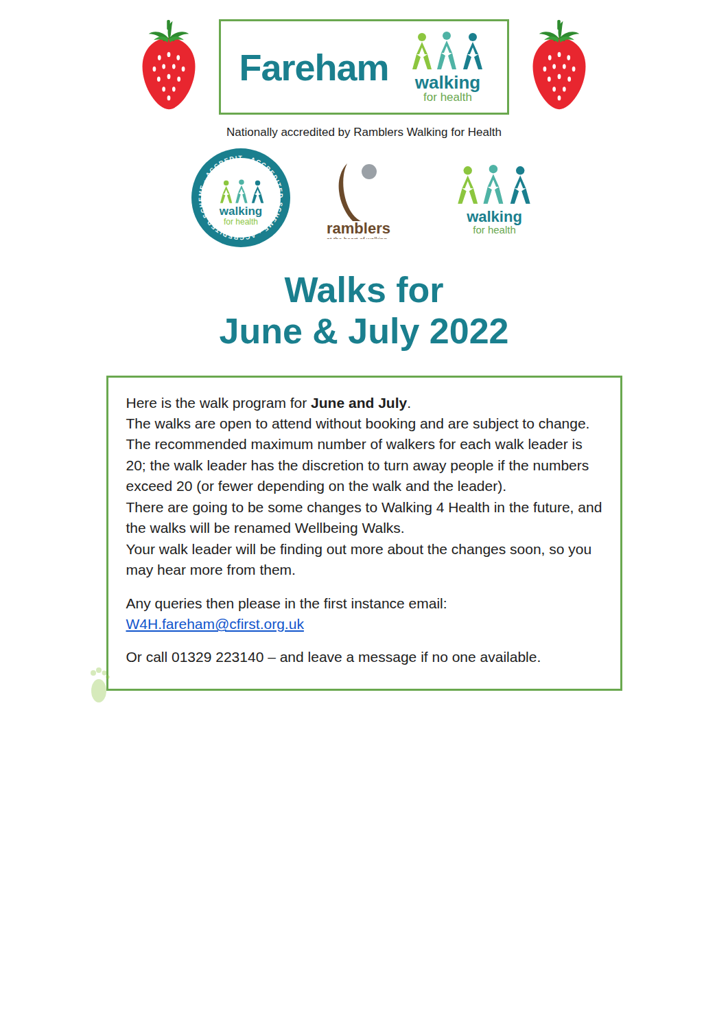Fareham
walking for health
Nationally accredited by Ramblers Walking for Health
ACCREDITED SCHEME · ACCREDITED SCHEME · ACCREDITED SCHEME · ACCREDITED SCHEME · walking for health
ramblers at the heart of walking
walking
for health
Walks for
June & July 2022
Here is the walk program for June and July.
The walks are open to attend without booking and are subject to change.
The recommended maximum number of walkers for each walk leader is 20; the walk leader has the discretion to turn away people if the numbers exceed 20 (or fewer depending on the walk and the leader).
There are going to be some changes to Walking 4 Health in the future, and the walks will be renamed Wellbeing Walks.
Your walk leader will be finding out more about the changes soon, so you may hear more from them.
Any queries then please in the first instance email:
W4H.fareham@cfirst.org.uk
Or call 01329 223140 – and leave a message if no one available.